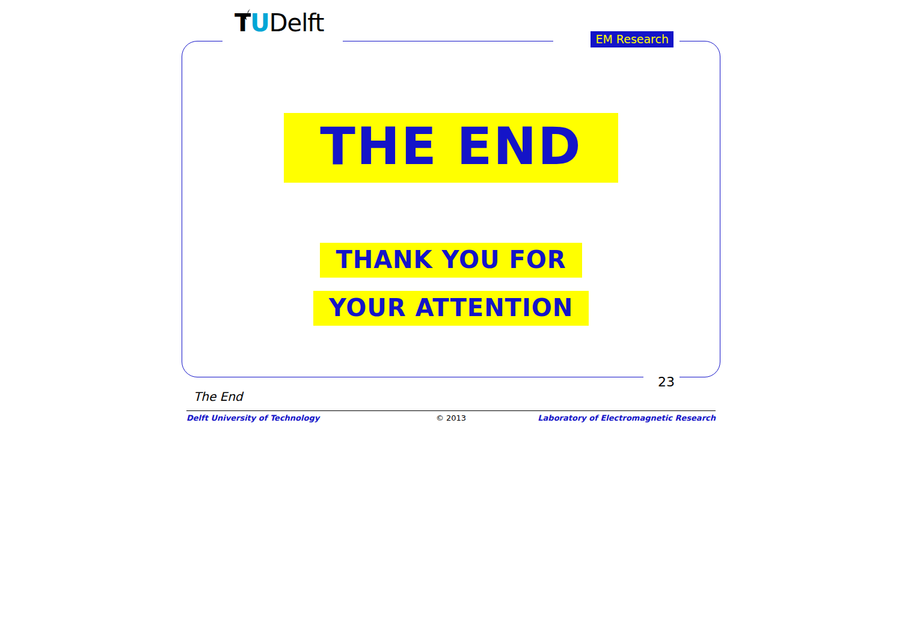TUDelft
EM Research
THE END
THANK YOU FOR
YOUR ATTENTION
23
The End
Delft University of Technology © 2013 Laboratory of Electromagnetic Research